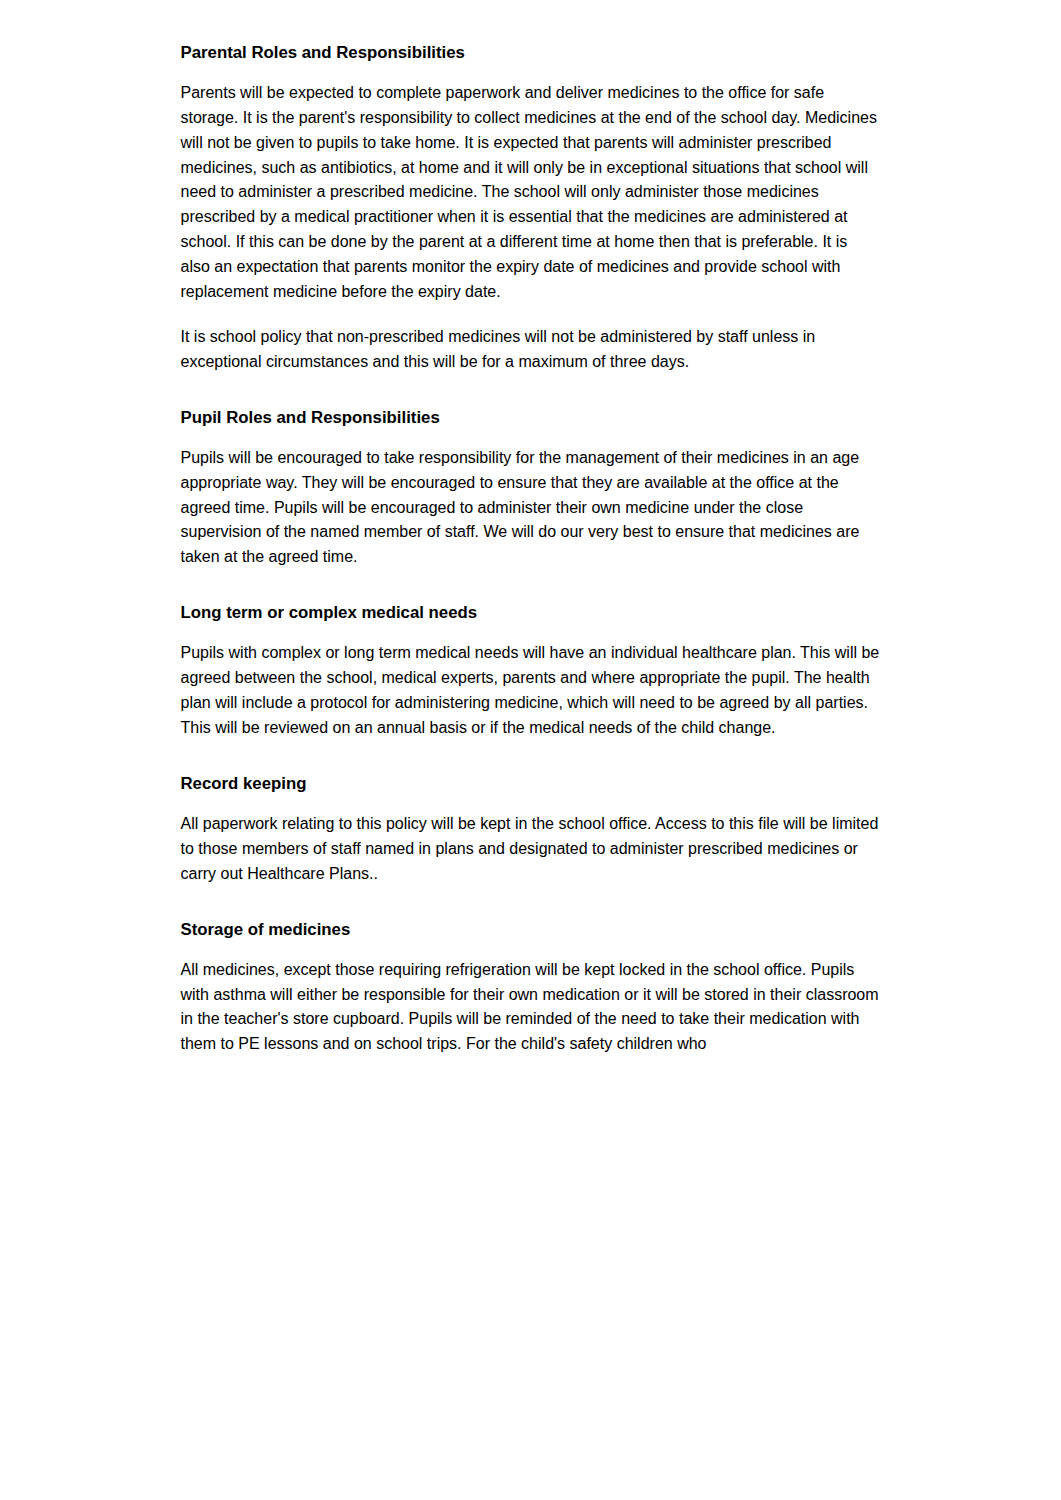Parental Roles and Responsibilities
Parents will be expected to complete paperwork and deliver medicines to the office for safe storage. It is the parent's responsibility to collect medicines at the end of the school day. Medicines will not be given to pupils to take home. It is expected that parents will administer prescribed medicines, such as antibiotics, at home and it will only be in exceptional situations that school will need to administer a prescribed medicine. The school will only administer those medicines prescribed by a medical practitioner when it is essential that the medicines are administered at school. If this can be done by the parent at a different time at home then that is preferable. It is also an expectation that parents monitor the expiry date of medicines and provide school with replacement medicine before the expiry date.
It is school policy that non-prescribed medicines will not be administered by staff unless in exceptional circumstances and this will be for a maximum of three days.
Pupil Roles and Responsibilities
Pupils will be encouraged to take responsibility for the management of their medicines in an age appropriate way. They will be encouraged to ensure that they are available at the office at the agreed time. Pupils will be encouraged to administer their own medicine under the close supervision of the named member of staff. We will do our very best to ensure that medicines are taken at the agreed time.
Long term or complex medical needs
Pupils with complex or long term medical needs will have an individual healthcare plan. This will be agreed between the school, medical experts, parents and where appropriate the pupil. The health plan will include a protocol for administering medicine, which will need to be agreed by all parties. This will be reviewed on an annual basis or if the medical needs of the child change.
Record keeping
All paperwork relating to this policy will be kept in the school office. Access to this file will be limited to those members of staff named in plans and designated to administer prescribed medicines or carry out Healthcare Plans..
Storage of medicines
All medicines, except those requiring refrigeration will be kept locked in the school office. Pupils with asthma will either be responsible for their own medication or it will be stored in their classroom in the teacher's store cupboard. Pupils will be reminded of the need to take their medication with them to PE lessons and on school trips. For the child's safety children who